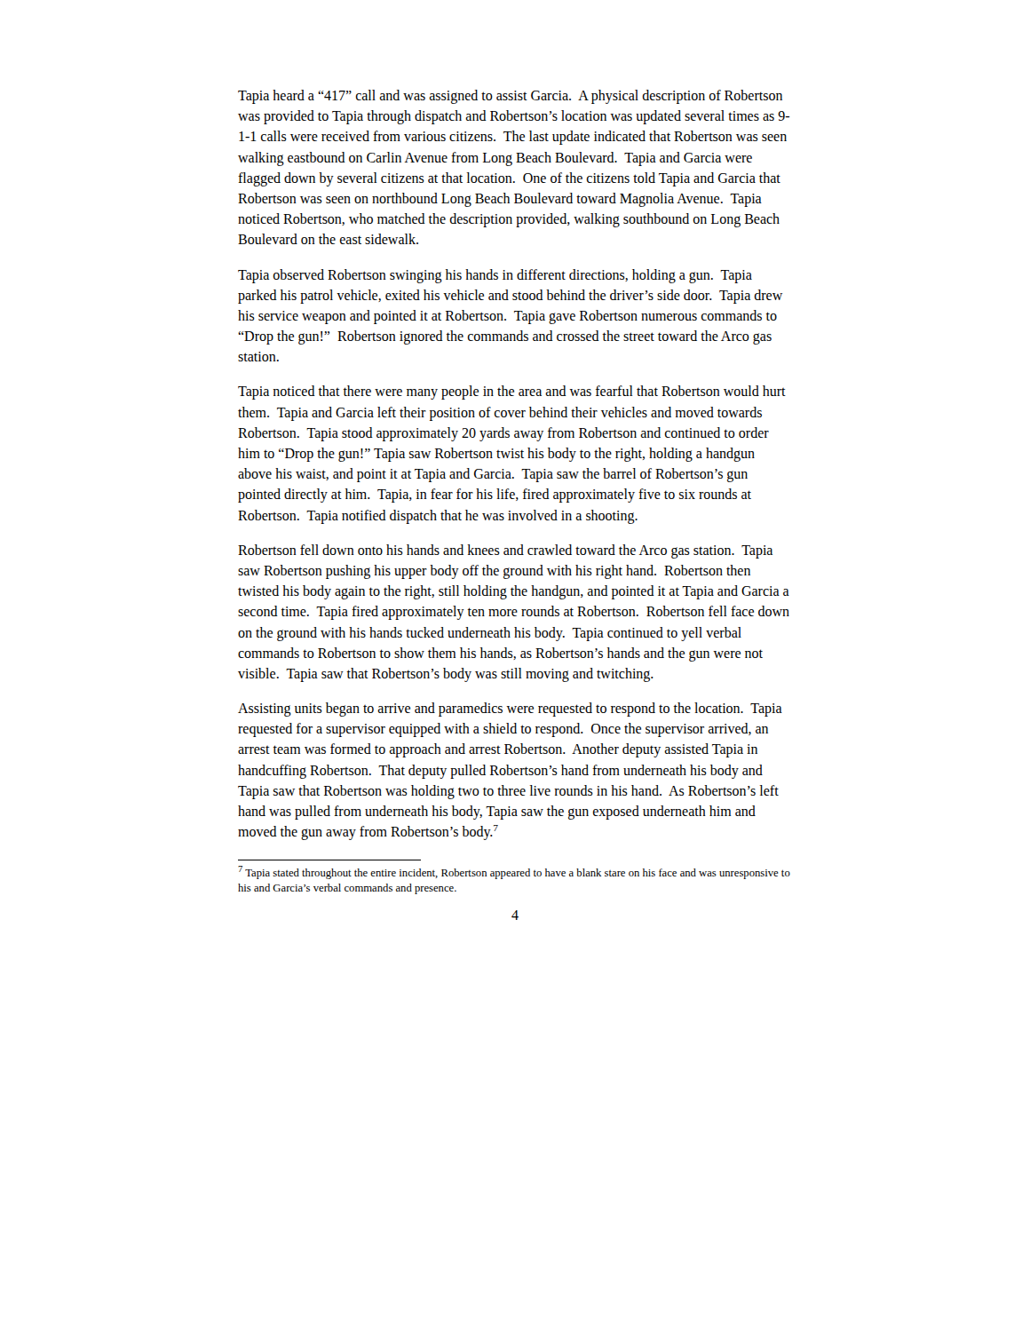Tapia heard a “417” call and was assigned to assist Garcia. A physical description of Robertson was provided to Tapia through dispatch and Robertson’s location was updated several times as 9-1-1 calls were received from various citizens. The last update indicated that Robertson was seen walking eastbound on Carlin Avenue from Long Beach Boulevard. Tapia and Garcia were flagged down by several citizens at that location. One of the citizens told Tapia and Garcia that Robertson was seen on northbound Long Beach Boulevard toward Magnolia Avenue. Tapia noticed Robertson, who matched the description provided, walking southbound on Long Beach Boulevard on the east sidewalk.
Tapia observed Robertson swinging his hands in different directions, holding a gun. Tapia parked his patrol vehicle, exited his vehicle and stood behind the driver’s side door. Tapia drew his service weapon and pointed it at Robertson. Tapia gave Robertson numerous commands to “Drop the gun!” Robertson ignored the commands and crossed the street toward the Arco gas station.
Tapia noticed that there were many people in the area and was fearful that Robertson would hurt them. Tapia and Garcia left their position of cover behind their vehicles and moved towards Robertson. Tapia stood approximately 20 yards away from Robertson and continued to order him to “Drop the gun!” Tapia saw Robertson twist his body to the right, holding a handgun above his waist, and point it at Tapia and Garcia. Tapia saw the barrel of Robertson’s gun pointed directly at him. Tapia, in fear for his life, fired approximately five to six rounds at Robertson. Tapia notified dispatch that he was involved in a shooting.
Robertson fell down onto his hands and knees and crawled toward the Arco gas station. Tapia saw Robertson pushing his upper body off the ground with his right hand. Robertson then twisted his body again to the right, still holding the handgun, and pointed it at Tapia and Garcia a second time. Tapia fired approximately ten more rounds at Robertson. Robertson fell face down on the ground with his hands tucked underneath his body. Tapia continued to yell verbal commands to Robertson to show them his hands, as Robertson’s hands and the gun were not visible. Tapia saw that Robertson’s body was still moving and twitching.
Assisting units began to arrive and paramedics were requested to respond to the location. Tapia requested for a supervisor equipped with a shield to respond. Once the supervisor arrived, an arrest team was formed to approach and arrest Robertson. Another deputy assisted Tapia in handcuffing Robertson. That deputy pulled Robertson’s hand from underneath his body and Tapia saw that Robertson was holding two to three live rounds in his hand. As Robertson’s left hand was pulled from underneath his body, Tapia saw the gun exposed underneath him and moved the gun away from Robertson’s body.7
7 Tapia stated throughout the entire incident, Robertson appeared to have a blank stare on his face and was unresponsive to his and Garcia’s verbal commands and presence.
4